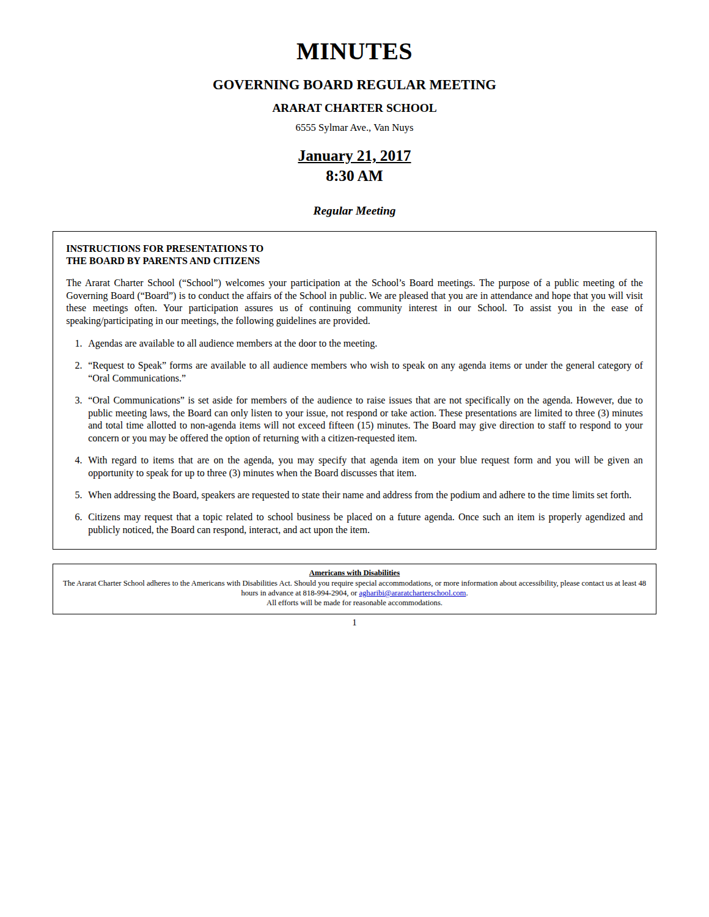MINUTES
GOVERNING BOARD REGULAR MEETING
ARARAT CHARTER SCHOOL
6555 Sylmar Ave., Van Nuys
January 21, 2017
8:30 AM
Regular Meeting
INSTRUCTIONS FOR PRESENTATIONS TO
THE BOARD BY PARENTS AND CITIZENS
The Ararat Charter School (“School”) welcomes your participation at the School’s Board meetings. The purpose of a public meeting of the Governing Board (“Board”) is to conduct the affairs of the School in public. We are pleased that you are in attendance and hope that you will visit these meetings often. Your participation assures us of continuing community interest in our School. To assist you in the ease of speaking/participating in our meetings, the following guidelines are provided.
Agendas are available to all audience members at the door to the meeting.
“Request to Speak” forms are available to all audience members who wish to speak on any agenda items or under the general category of “Oral Communications.”
“Oral Communications” is set aside for members of the audience to raise issues that are not specifically on the agenda. However, due to public meeting laws, the Board can only listen to your issue, not respond or take action. These presentations are limited to three (3) minutes and total time allotted to non-agenda items will not exceed fifteen (15) minutes. The Board may give direction to staff to respond to your concern or you may be offered the option of returning with a citizen-requested item.
With regard to items that are on the agenda, you may specify that agenda item on your blue request form and you will be given an opportunity to speak for up to three (3) minutes when the Board discusses that item.
When addressing the Board, speakers are requested to state their name and address from the podium and adhere to the time limits set forth.
Citizens may request that a topic related to school business be placed on a future agenda. Once such an item is properly agendized and publicly noticed, the Board can respond, interact, and act upon the item.
Americans with Disabilities The Ararat Charter School adheres to the Americans with Disabilities Act. Should you require special accommodations, or more information about accessibility, please contact us at least 48 hours in advance at 818-994-2904, or agharibi@araratcharterschool.com.
All efforts will be made for reasonable accommodations.
1